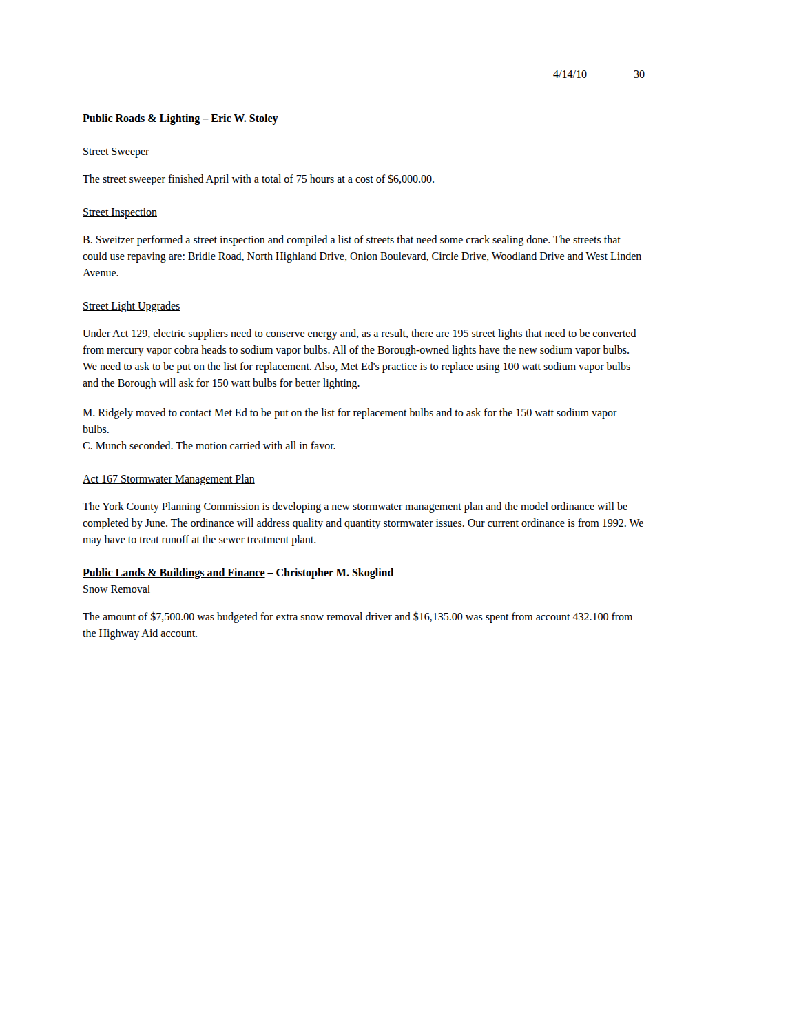4/14/10 30
Public Roads & Lighting – Eric W. Stoley
Street Sweeper
The street sweeper finished April with a total of 75 hours at a cost of $6,000.00.
Street Inspection
B. Sweitzer performed a street inspection and compiled a list of streets that need some crack sealing done. The streets that could use repaving are: Bridle Road, North Highland Drive, Onion Boulevard, Circle Drive, Woodland Drive and West Linden Avenue.
Street Light Upgrades
Under Act 129, electric suppliers need to conserve energy and, as a result, there are 195 street lights that need to be converted from mercury vapor cobra heads to sodium vapor bulbs. All of the Borough-owned lights have the new sodium vapor bulbs. We need to ask to be put on the list for replacement. Also, Met Ed's practice is to replace using 100 watt sodium vapor bulbs and the Borough will ask for 150 watt bulbs for better lighting.
M. Ridgely moved to contact Met Ed to be put on the list for replacement bulbs and to ask for the 150 watt sodium vapor bulbs.
C. Munch seconded. The motion carried with all in favor.
Act 167 Stormwater Management Plan
The York County Planning Commission is developing a new stormwater management plan and the model ordinance will be completed by June. The ordinance will address quality and quantity stormwater issues. Our current ordinance is from 1992. We may have to treat runoff at the sewer treatment plant.
Public Lands & Buildings and Finance – Christopher M. Skoglind
Snow Removal
The amount of $7,500.00 was budgeted for extra snow removal driver and $16,135.00 was spent from account 432.100 from the Highway Aid account.